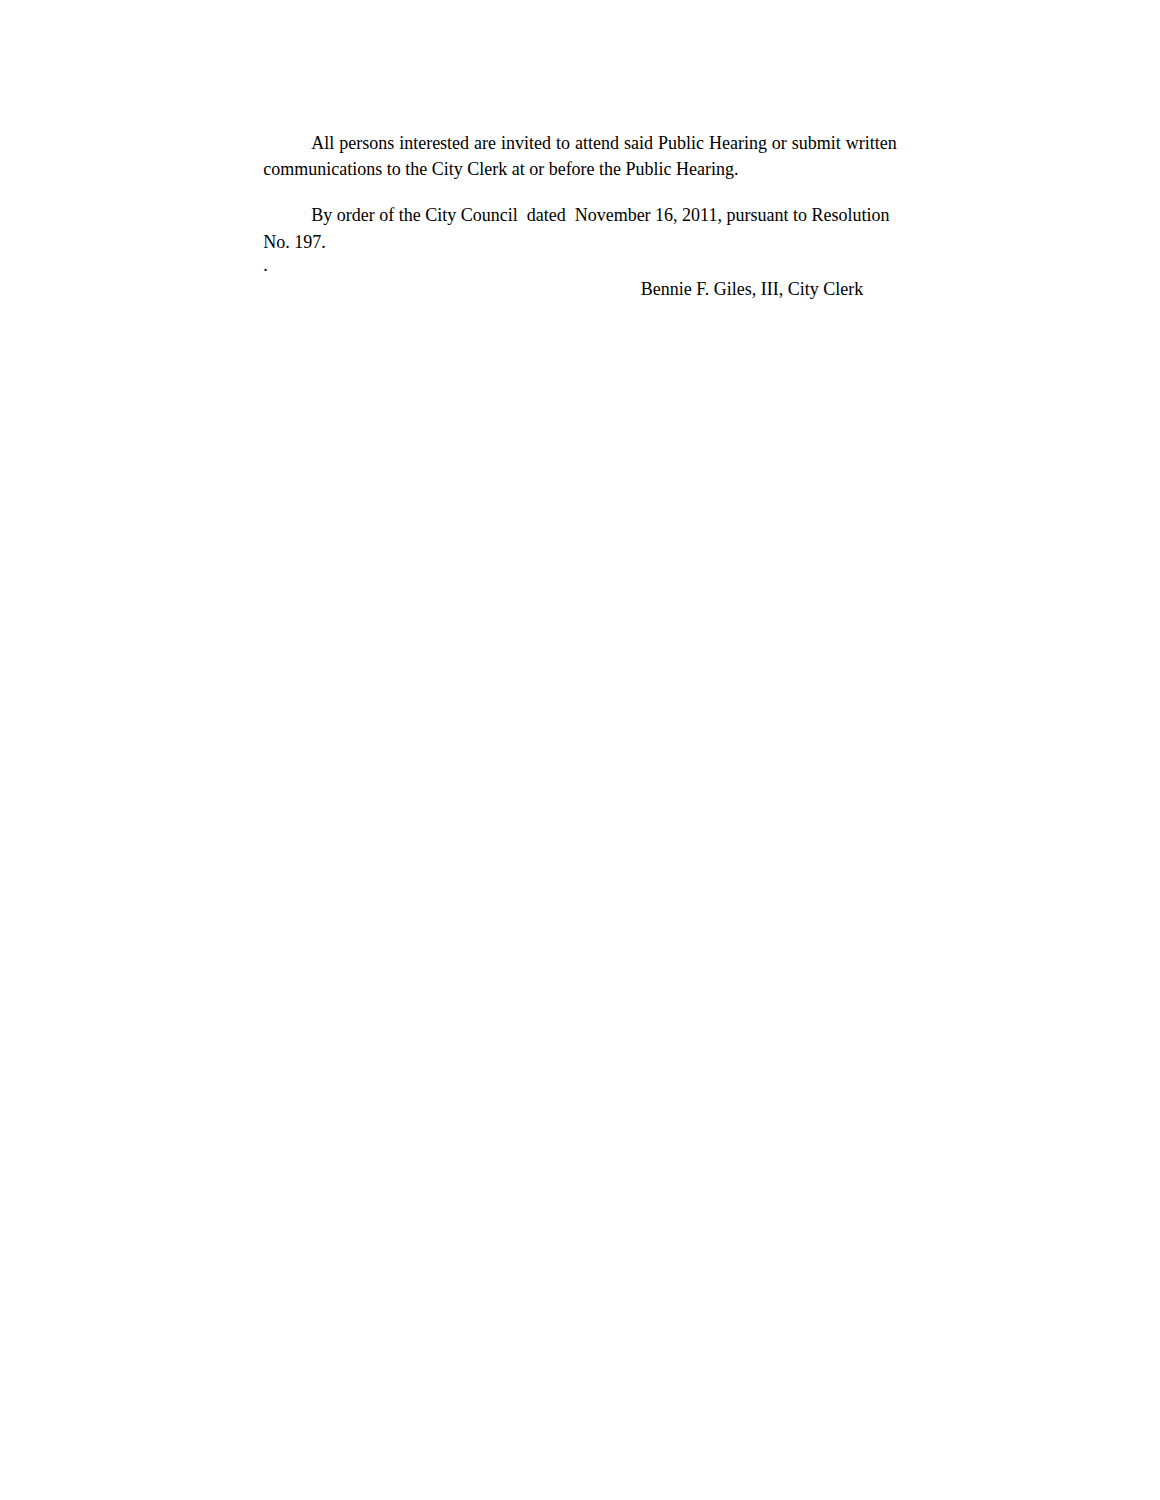All persons interested are invited to attend said Public Hearing or submit written communications to the City Clerk at or before the Public Hearing.
By order of the City Council dated November 16, 2011, pursuant to Resolution No. 197.
.
Bennie F. Giles, III, City Clerk